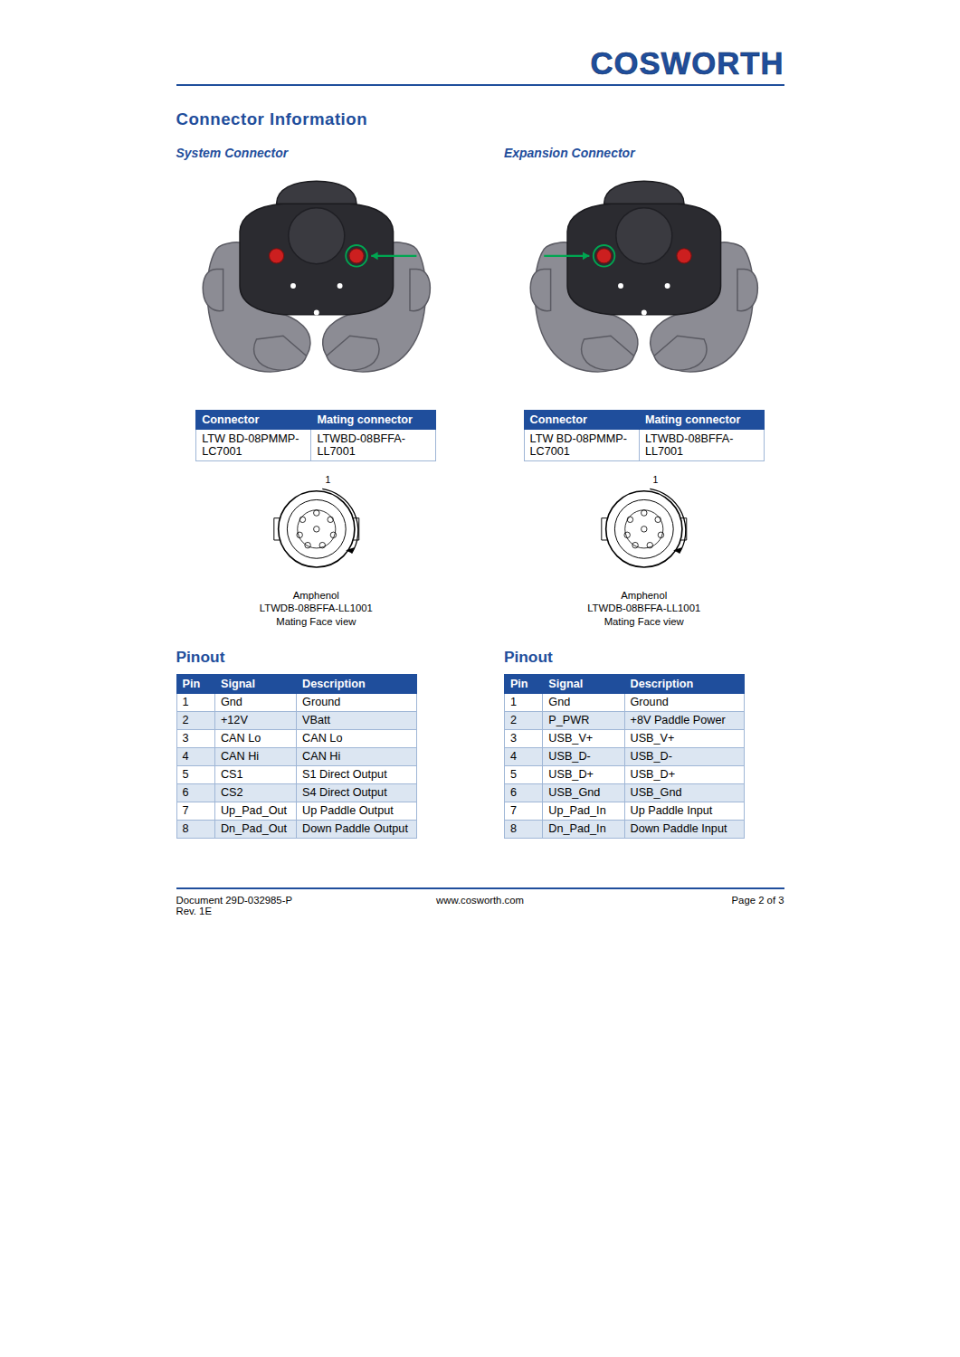COSWORTH
Connector Information
System Connector
| Connector | Mating connector |
| --- | --- |
| LTW BD-08PMMP-LC7001 | LTWBD-08BFFA-LL7001 |
1
Amphenol
LTWDB-08BFFA-LL1001
Mating Face view
Pinout
| Pin | Signal | Description |
| --- | --- | --- |
| 1 | Gnd | Ground |
| 2 | +12V | VBatt |
| 3 | CAN Lo | CAN Lo |
| 4 | CAN Hi | CAN Hi |
| 5 | CS1 | S1 Direct Output |
| 6 | CS2 | S4 Direct Output |
| 7 | Up_Pad_Out | Up Paddle Output |
| 8 | Dn_Pad_Out | Down Paddle Output |
Expansion Connector
| Connector | Mating connector |
| --- | --- |
| LTW BD-08PMMP-LC7001 | LTWBD-08BFFA-LL7001 |
1
Amphenol
LTWDB-08BFFA-LL1001
Mating Face view
Pinout
| Pin | Signal | Description |
| --- | --- | --- |
| 1 | Gnd | Ground |
| 2 | P_PWR | +8V Paddle Power |
| 3 | USB_V+ | USB_V+ |
| 4 | USB_D- | USB_D- |
| 5 | USB_D+ | USB_D+ |
| 6 | USB_Gnd | USB_Gnd |
| 7 | Up_Pad_In | Up Paddle Input |
| 8 | Dn_Pad_In | Down Paddle Input |
Document 29D-032985-P Rev. 1E
www.cosworth.com
Page 2 of 3